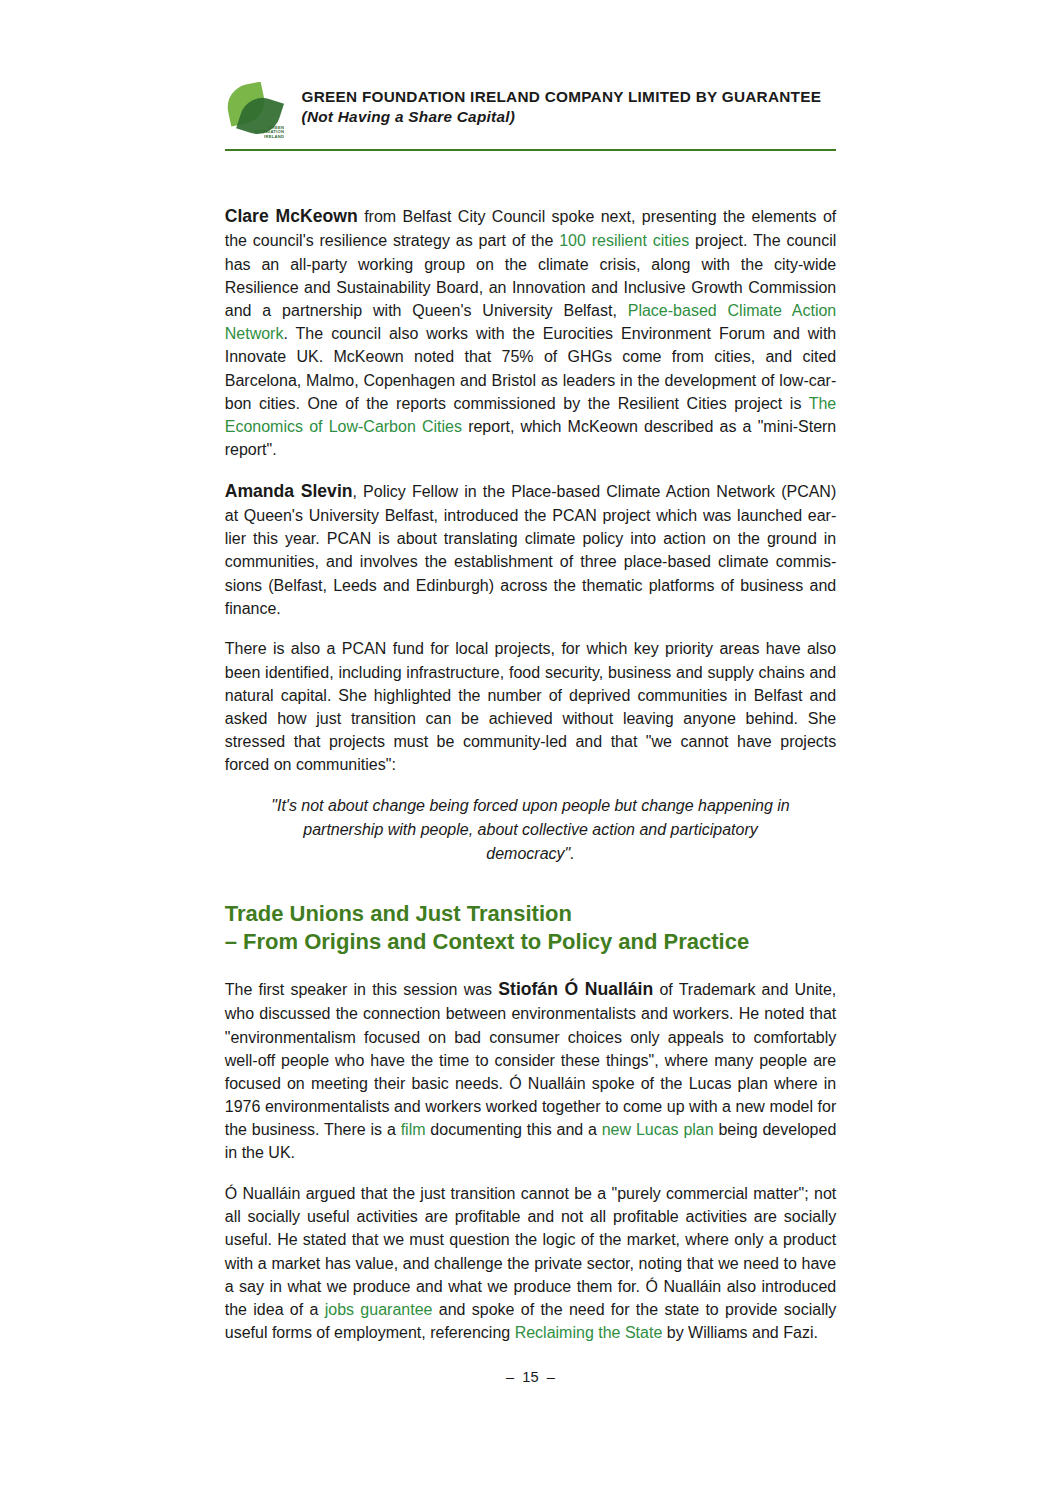GREEN
FOUNDATION
IRELAND
GREEN FOUNDATION IRELAND COMPANY LIMITED BY GUARANTEE
(Not Having a Share Capital)
Clare McKeown from Belfast City Council spoke next, presenting the elements of the council's resilience strategy as part of the 100 resilient cities project. The council has an all-party working group on the climate crisis, along with the city-wide Resilience and Sustainability Board, an Innovation and Inclusive Growth Commission and a partnership with Queen's University Belfast, Place-based Climate Action Network. The council also works with the Eurocities Environment Forum and with Innovate UK. McKeown noted that 75% of GHGs come from cities, and cited Barcelona, Malmo, Copenhagen and Bristol as leaders in the development of low-carbon cities. One of the reports commissioned by the Resilient Cities project is The Economics of Low-Carbon Cities report, which McKeown described as a "mini-Stern report".
Amanda Slevin, Policy Fellow in the Place-based Climate Action Network (PCAN) at Queen's University Belfast, introduced the PCAN project which was launched earlier this year. PCAN is about translating climate policy into action on the ground in communities, and involves the establishment of three place-based climate commissions (Belfast, Leeds and Edinburgh) across the thematic platforms of business and finance.
There is also a PCAN fund for local projects, for which key priority areas have also been identified, including infrastructure, food security, business and supply chains and natural capital. She highlighted the number of deprived communities in Belfast and asked how just transition can be achieved without leaving anyone behind. She stressed that projects must be community-led and that "we cannot have projects forced on communities":
"It's not about change being forced upon people but change happening in partnership with people, about collective action and participatory democracy".
Trade Unions and Just Transition– From Origins and Context to Policy and Practice
The first speaker in this session was Stiofán Ó Nualláin of Trademark and Unite, who discussed the connection between environmentalists and workers. He noted that "environmentalism focused on bad consumer choices only appeals to comfortably well-off people who have the time to consider these things", where many people are focused on meeting their basic needs. Ó Nualláin spoke of the Lucas plan where in 1976 environmentalists and workers worked together to come up with a new model for the business. There is a film documenting this and a new Lucas plan being developed in the UK.
Ó Nualláin argued that the just transition cannot be a "purely commercial matter"; not all socially useful activities are profitable and not all profitable activities are socially useful. He stated that we must question the logic of the market, where only a product with a market has value, and challenge the private sector, noting that we need to have a say in what we produce and what we produce them for. Ó Nualláin also introduced the idea of a jobs guarantee and spoke of the need for the state to provide socially useful forms of employment, referencing Reclaiming the State by Williams and Fazi.
– 15 –